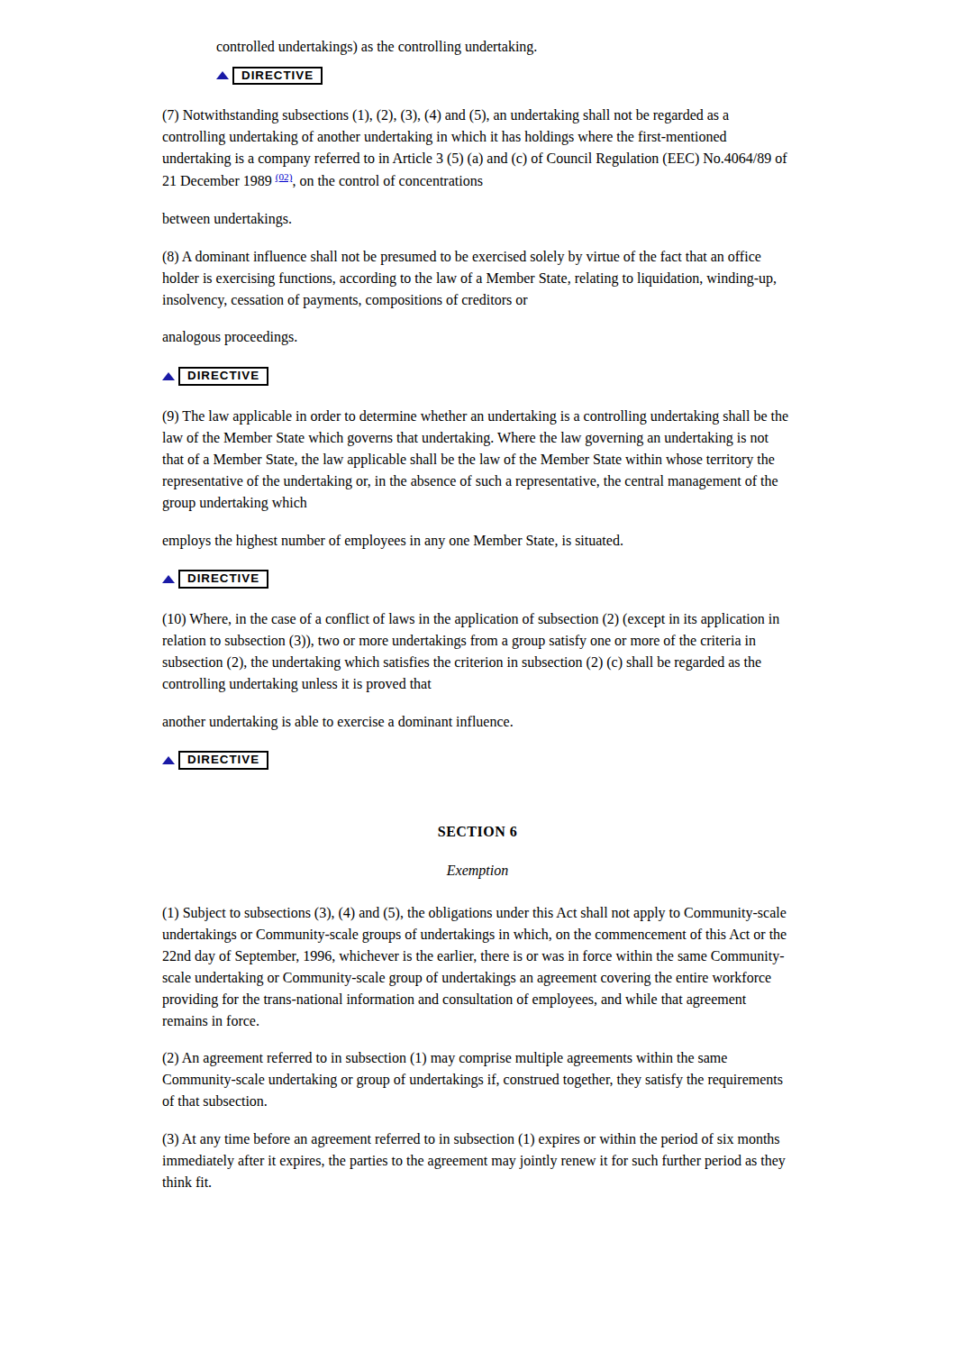controlled undertakings) as the controlling undertaking.
DIRECTIVE
(7) Notwithstanding subsections (1), (2), (3), (4) and (5), an undertaking shall not be regarded as a controlling undertaking of another undertaking in which it has holdings where the first-mentioned undertaking is a company referred to in Article 3 (5) (a) and (c) of Council Regulation (EEC) No.4064/89 of 21 December 1989 (02), on the control of concentrations
between undertakings.
(8) A dominant influence shall not be presumed to be exercised solely by virtue of the fact that an office holder is exercising functions, according to the law of a Member State, relating to liquidation, winding-up, insolvency, cessation of payments, compositions of creditors or
analogous proceedings.
DIRECTIVE
(9) The law applicable in order to determine whether an undertaking is a controlling undertaking shall be the law of the Member State which governs that undertaking. Where the law governing an undertaking is not that of a Member State, the law applicable shall be the law of the Member State within whose territory the representative of the undertaking or, in the absence of such a representative, the central management of the group undertaking which
employs the highest number of employees in any one Member State, is situated.
DIRECTIVE
(10) Where, in the case of a conflict of laws in the application of subsection (2) (except in its application in relation to subsection (3)), two or more undertakings from a group satisfy one or more of the criteria in subsection (2), the undertaking which satisfies the criterion in subsection (2) (c) shall be regarded as the controlling undertaking unless it is proved that
another undertaking is able to exercise a dominant influence.
DIRECTIVE
SECTION 6
Exemption
(1) Subject to subsections (3), (4) and (5), the obligations under this Act shall not apply to Community-scale undertakings or Community-scale groups of undertakings in which, on the commencement of this Act or the 22nd day of September, 1996, whichever is the earlier, there is or was in force within the same Community-scale undertaking or Community-scale group of undertakings an agreement covering the entire workforce providing for the trans-national information and consultation of employees, and while that agreement remains in force.
(2) An agreement referred to in subsection (1) may comprise multiple agreements within the same Community-scale undertaking or group of undertakings if, construed together, they satisfy the requirements of that subsection.
(3) At any time before an agreement referred to in subsection (1) expires or within the period of six months immediately after it expires, the parties to the agreement may jointly renew it for such further period as they think fit.